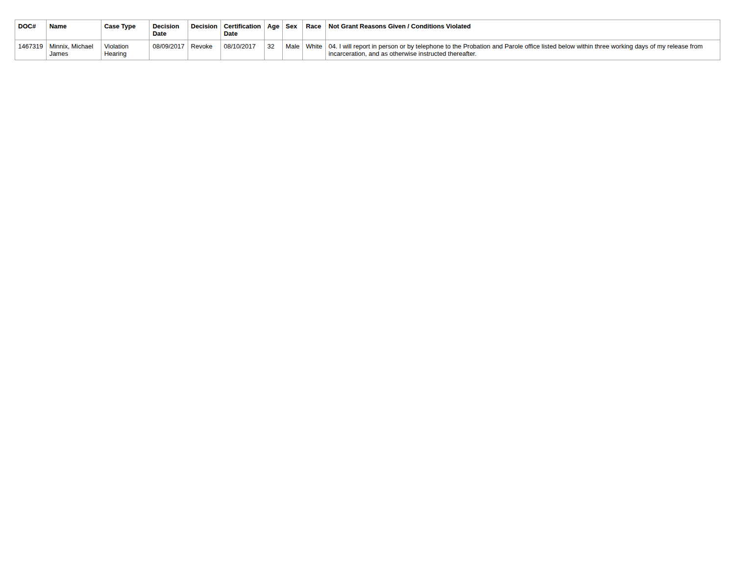Parole Board Decisions
| DOC# | Name | Case Type | Decision Date | Decision | Certification Date | Age | Sex | Race | Not Grant Reasons Given / Conditions Violated |
| --- | --- | --- | --- | --- | --- | --- | --- | --- | --- |
| 1467319 | Minnix, Michael James | Violation Hearing | 08/09/2017 | Revoke | 08/10/2017 | 32 | Male | White | 04. I will report in person or by telephone to the Probation and Parole office listed below within three working days of my release from incarceration, and as otherwise instructed thereafter. |